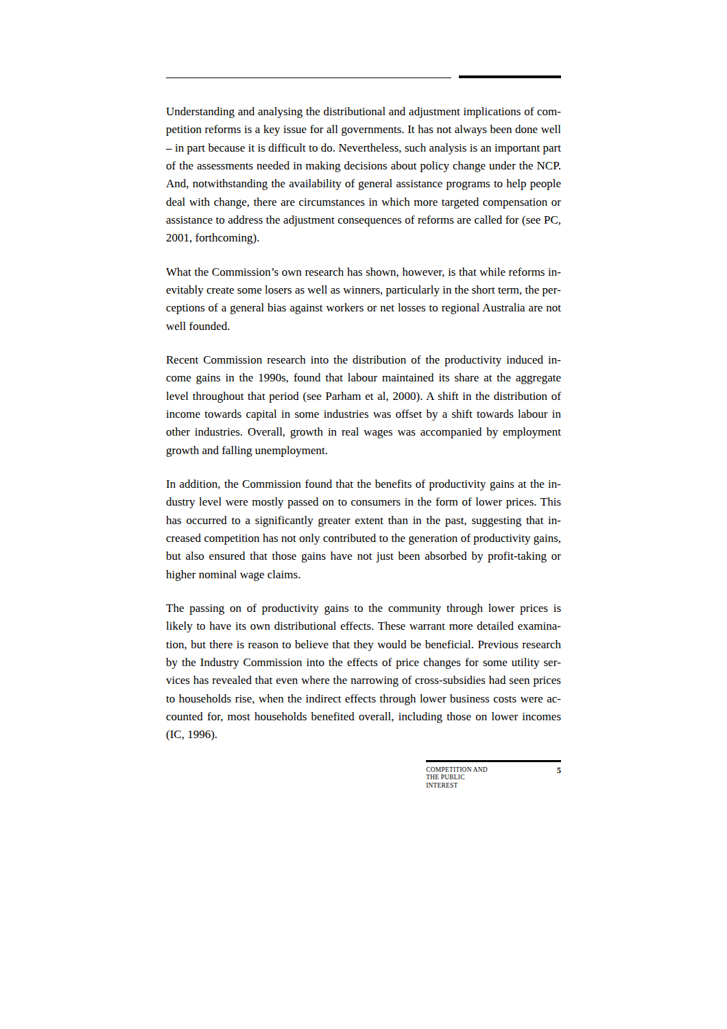Understanding and analysing the distributional and adjustment implications of competition reforms is a key issue for all governments. It has not always been done well – in part because it is difficult to do. Nevertheless, such analysis is an important part of the assessments needed in making decisions about policy change under the NCP. And, notwithstanding the availability of general assistance programs to help people deal with change, there are circumstances in which more targeted compensation or assistance to address the adjustment consequences of reforms are called for (see PC, 2001, forthcoming).
What the Commission’s own research has shown, however, is that while reforms inevitably create some losers as well as winners, particularly in the short term, the perceptions of a general bias against workers or net losses to regional Australia are not well founded.
Recent Commission research into the distribution of the productivity induced income gains in the 1990s, found that labour maintained its share at the aggregate level throughout that period (see Parham et al, 2000). A shift in the distribution of income towards capital in some industries was offset by a shift towards labour in other industries. Overall, growth in real wages was accompanied by employment growth and falling unemployment.
In addition, the Commission found that the benefits of productivity gains at the industry level were mostly passed on to consumers in the form of lower prices. This has occurred to a significantly greater extent than in the past, suggesting that increased competition has not only contributed to the generation of productivity gains, but also ensured that those gains have not just been absorbed by profit-taking or higher nominal wage claims.
The passing on of productivity gains to the community through lower prices is likely to have its own distributional effects. These warrant more detailed examination, but there is reason to believe that they would be beneficial. Previous research by the Industry Commission into the effects of price changes for some utility services has revealed that even where the narrowing of cross-subsidies had seen prices to households rise, when the indirect effects through lower business costs were accounted for, most households benefited overall, including those on lower incomes (IC, 1996).
Competition and
the public
interest
5